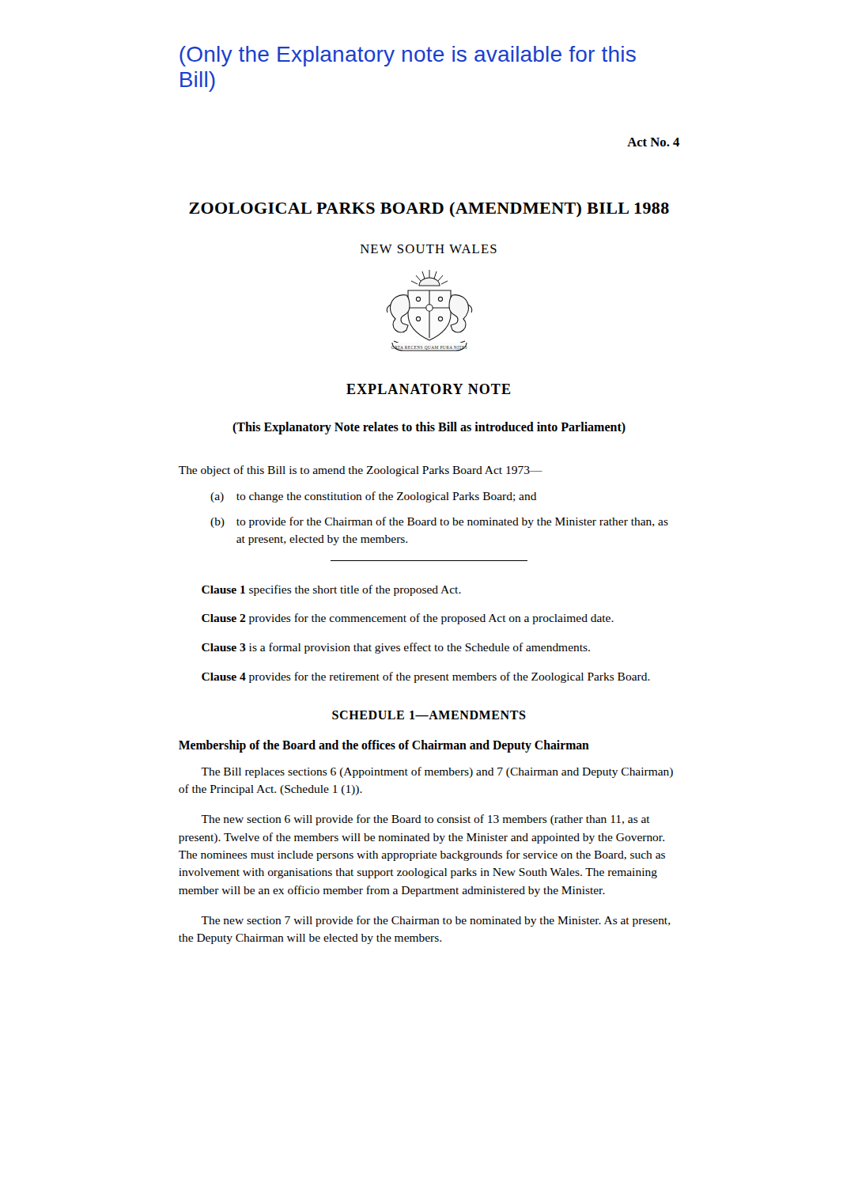(Only the Explanatory note is available for this Bill)
Act No. 4
ZOOLOGICAL PARKS BOARD (AMENDMENT) BILL 1988
NEW SOUTH WALES
ORTA RECENS QUAM PURA NITES
EXPLANATORY NOTE
(This Explanatory Note relates to this Bill as introduced into Parliament)
The object of this Bill is to amend the Zoological Parks Board Act 1973—
(a) to change the constitution of the Zoological Parks Board; and
(b) to provide for the Chairman of the Board to be nominated by the Minister rather than, as at present, elected by the members.
Clause 1 specifies the short title of the proposed Act.
Clause 2 provides for the commencement of the proposed Act on a proclaimed date.
Clause 3 is a formal provision that gives effect to the Schedule of amendments.
Clause 4 provides for the retirement of the present members of the Zoological Parks Board.
SCHEDULE 1—AMENDMENTS
Membership of the Board and the offices of Chairman and Deputy Chairman
The Bill replaces sections 6 (Appointment of members) and 7 (Chairman and Deputy Chairman) of the Principal Act. (Schedule 1 (1)).
The new section 6 will provide for the Board to consist of 13 members (rather than 11, as at present). Twelve of the members will be nominated by the Minister and appointed by the Governor. The nominees must include persons with appropriate backgrounds for service on the Board, such as involvement with organisations that support zoological parks in New South Wales. The remaining member will be an ex officio member from a Department administered by the Minister.
The new section 7 will provide for the Chairman to be nominated by the Minister. As at present, the Deputy Chairman will be elected by the members.